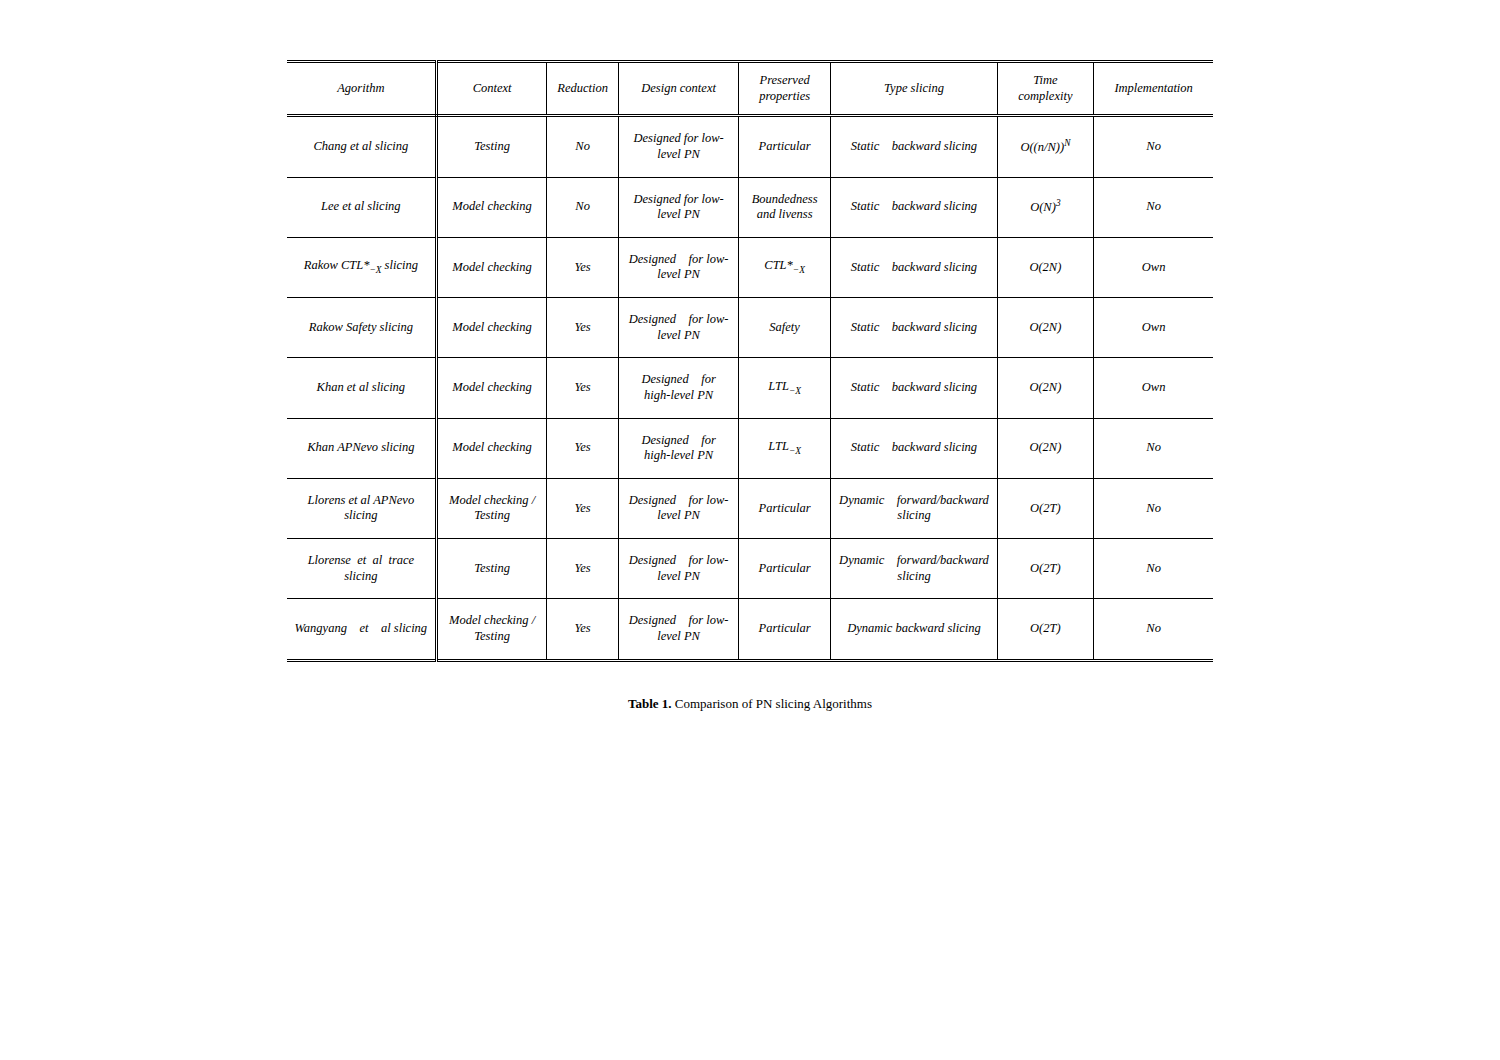| Agorithm | Context | Reduction | Design context | Preserved properties | Type slicing | Time complexity | Implementation |
| --- | --- | --- | --- | --- | --- | --- | --- |
| Chang et al slicing | Testing | No | Designed for low-level PN | Particular | Static backward slicing | O((n/N)) N | No |
| Lee et al slicing | Model checking | No | Designed for low-level PN | Boundedness and livenss | Static backward slicing | O(N) 3 | No |
| Rakow CTL* −X slicing | Model checking | Yes | Designed for low-level PN | CTL* −X | Static backward slicing | O(2N) | Own |
| Rakow Safety slicing | Model checking | Yes | Designed for low-level PN | Safety | Static backward slicing | O(2N) | Own |
| Khan et al slicing | Model checking | Yes | Designed for high-level PN | LTL −X | Static backward slicing | O(2N) | Own |
| Khan APNevo slicing | Model checking | Yes | Designed for high-level PN | LTL −X | Static backward slicing | O(2N) | No |
| Llorens et al APNevo slicing | Model checking / Testing | Yes | Designed for low-level PN | Particular | Dynamic forward/backward slicing | O(2T) | No |
| Llorense et al trace slicing | Testing | Yes | Designed for low-level PN | Particular | Dynamic forward/backward slicing | O(2T) | No |
| Wangyang et al slicing | Model checking / Testing | Yes | Designed for low-level PN | Particular | Dynamic backward slicing | O(2T) | No |
Table 1. Comparison of PN slicing Algorithms